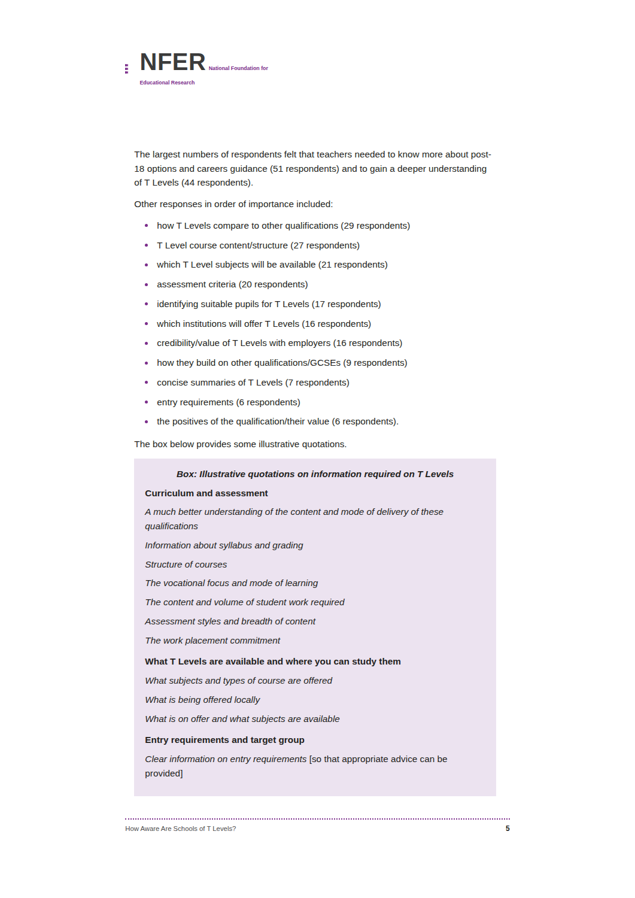NFER National Foundation for
Educational Research
The largest numbers of respondents felt that teachers needed to know more about post-18 options and careers guidance (51 respondents) and to gain a deeper understanding of T Levels (44 respondents).
Other responses in order of importance included:
how T Levels compare to other qualifications (29 respondents)
T Level course content/structure (27 respondents)
which T Level subjects will be available (21 respondents)
assessment criteria (20 respondents)
identifying suitable pupils for T Levels (17 respondents)
which institutions will offer T Levels (16 respondents)
credibility/value of T Levels with employers (16 respondents)
how they build on other qualifications/GCSEs (9 respondents)
concise summaries of T Levels (7 respondents)
entry requirements (6 respondents)
the positives of the qualification/their value (6 respondents).
The box below provides some illustrative quotations.
Box: Illustrative quotations on information required on T Levels
Curriculum and assessment
A much better understanding of the content and mode of delivery of these qualifications
Information about syllabus and grading
Structure of courses
The vocational focus and mode of learning
The content and volume of student work required
Assessment styles and breadth of content
The work placement commitment
What T Levels are available and where you can study them
What subjects and types of course are offered
What is being offered locally
What is on offer and what subjects are available
Entry requirements and target group
Clear information on entry requirements [so that appropriate advice can be provided]
How Aware Are Schools of T Levels? 5